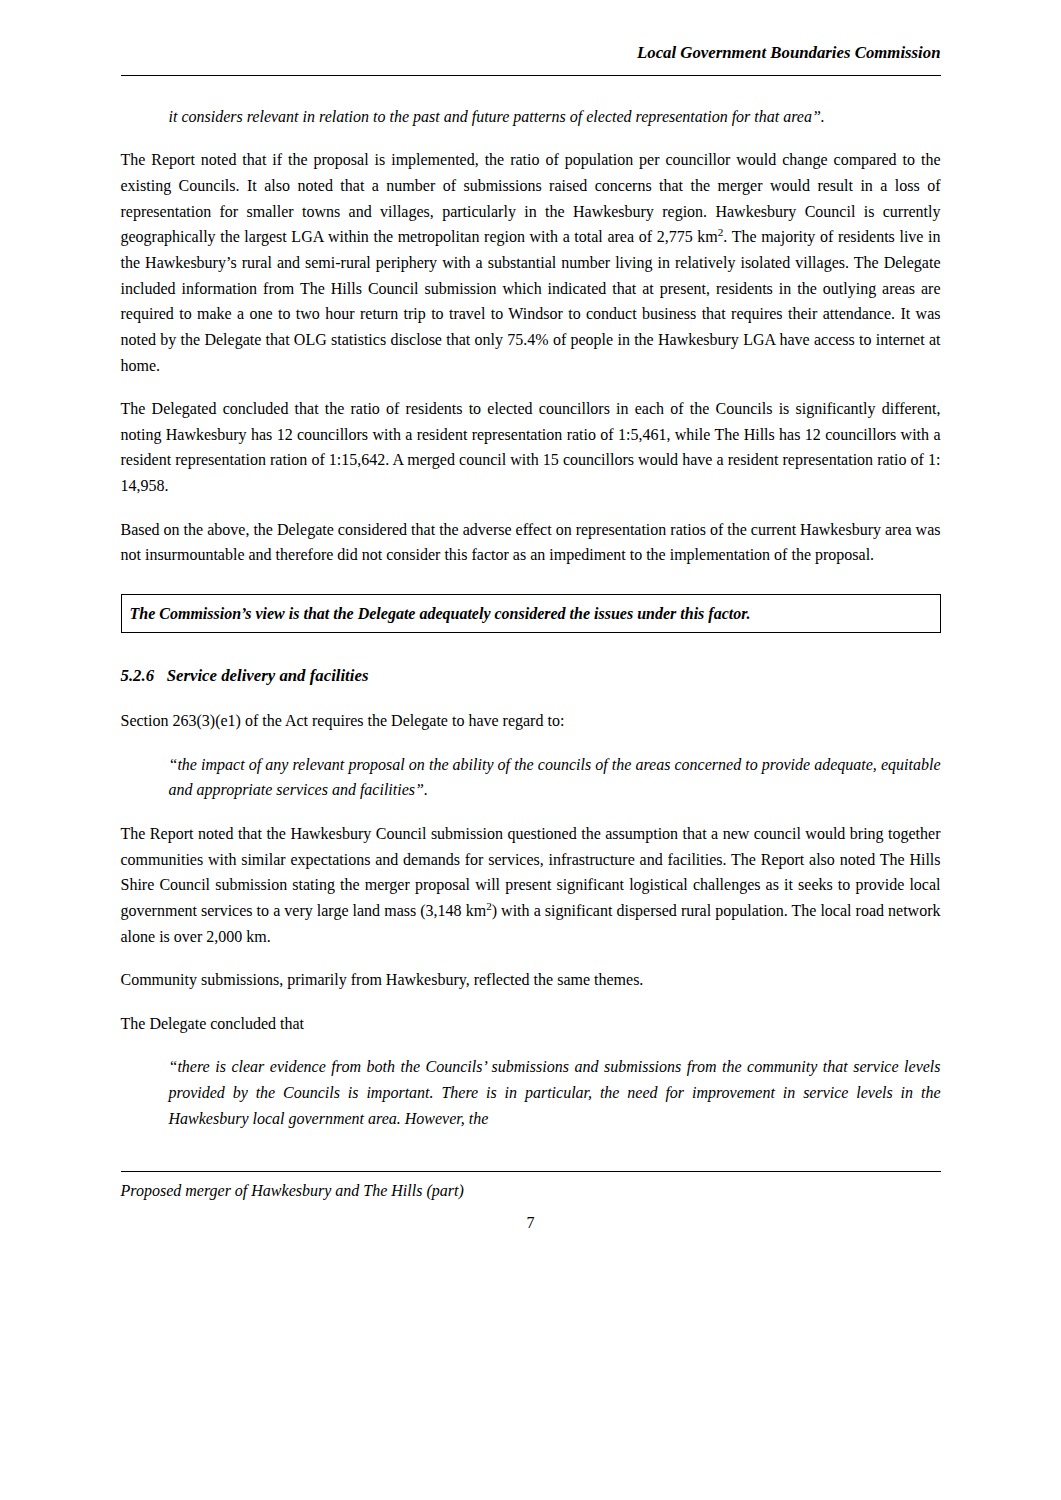Local Government Boundaries Commission
it considers relevant in relation to the past and future patterns of elected representation for that area”.
The Report noted that if the proposal is implemented, the ratio of population per councillor would change compared to the existing Councils. It also noted that a number of submissions raised concerns that the merger would result in a loss of representation for smaller towns and villages, particularly in the Hawkesbury region. Hawkesbury Council is currently geographically the largest LGA within the metropolitan region with a total area of 2,775 km2. The majority of residents live in the Hawkesbury’s rural and semi-rural periphery with a substantial number living in relatively isolated villages. The Delegate included information from The Hills Council submission which indicated that at present, residents in the outlying areas are required to make a one to two hour return trip to travel to Windsor to conduct business that requires their attendance. It was noted by the Delegate that OLG statistics disclose that only 75.4% of people in the Hawkesbury LGA have access to internet at home.
The Delegated concluded that the ratio of residents to elected councillors in each of the Councils is significantly different, noting Hawkesbury has 12 councillors with a resident representation ratio of 1:5,461, while The Hills has 12 councillors with a resident representation ration of 1:15,642. A merged council with 15 councillors would have a resident representation ratio of 1: 14,958.
Based on the above, the Delegate considered that the adverse effect on representation ratios of the current Hawkesbury area was not insurmountable and therefore did not consider this factor as an impediment to the implementation of the proposal.
The Commission’s view is that the Delegate adequately considered the issues under this factor.
5.2.6 Service delivery and facilities
Section 263(3)(e1) of the Act requires the Delegate to have regard to:
“the impact of any relevant proposal on the ability of the councils of the areas concerned to provide adequate, equitable and appropriate services and facilities”.
The Report noted that the Hawkesbury Council submission questioned the assumption that a new council would bring together communities with similar expectations and demands for services, infrastructure and facilities. The Report also noted The Hills Shire Council submission stating the merger proposal will present significant logistical challenges as it seeks to provide local government services to a very large land mass (3,148 km2) with a significant dispersed rural population. The local road network alone is over 2,000 km.
Community submissions, primarily from Hawkesbury, reflected the same themes.
The Delegate concluded that
“there is clear evidence from both the Councils’ submissions and submissions from the community that service levels provided by the Councils is important. There is in particular, the need for improvement in service levels in the Hawkesbury local government area. However, the
Proposed merger of Hawkesbury and The Hills (part)
7